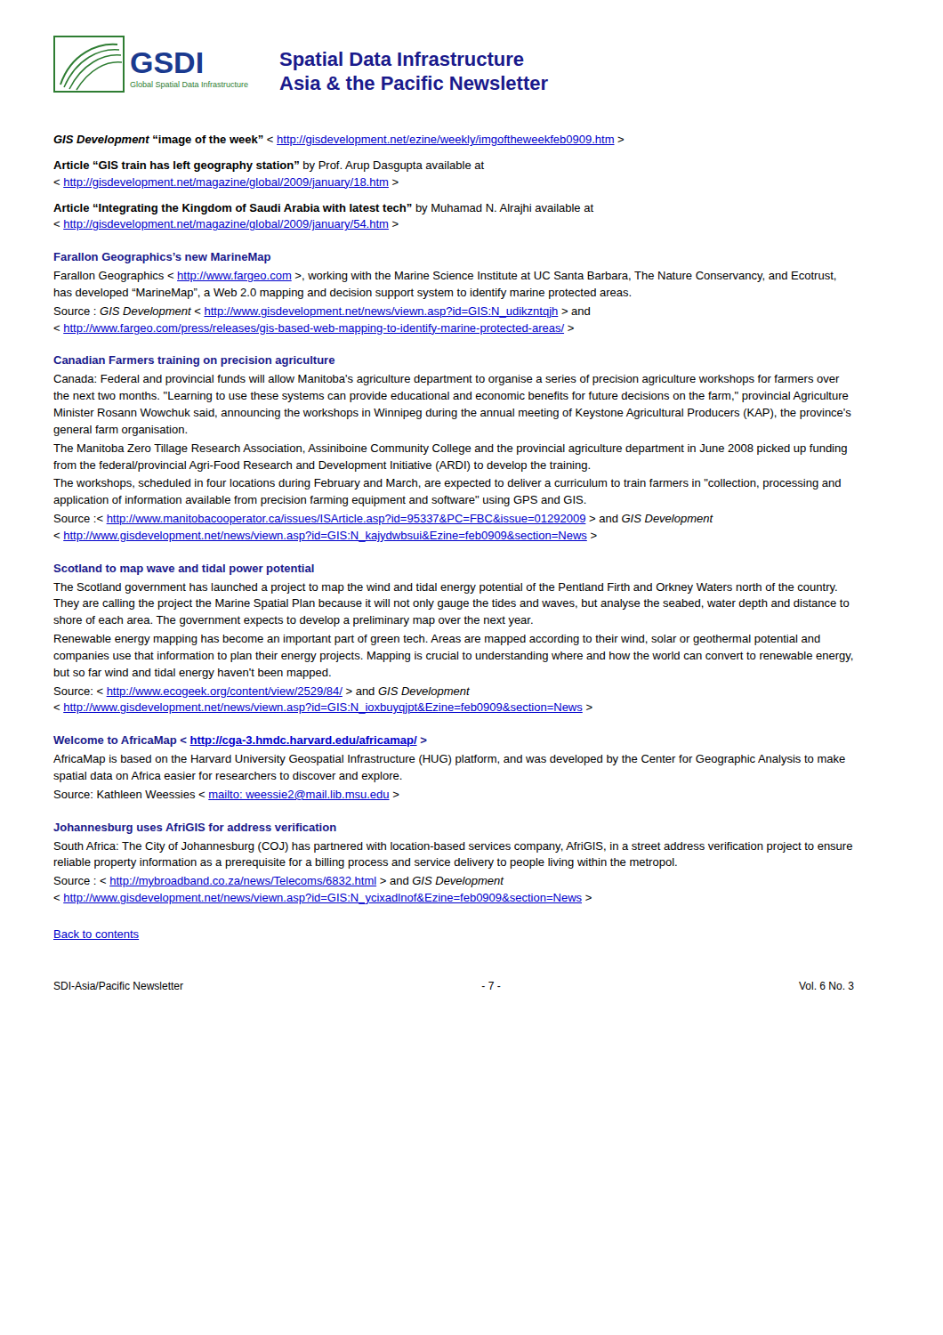GSDI Global Spatial Data Infrastructure
Spatial Data Infrastructure
Asia & the Pacific Newsletter
GIS Development “image of the week” < http://gisdevelopment.net/ezine/weekly/imgoftheweekfeb0909.htm >
Article “GIS train has left geography station” by Prof. Arup Dasgupta available at
< http://gisdevelopment.net/magazine/global/2009/january/18.htm >
Article “Integrating the Kingdom of Saudi Arabia with latest tech” by Muhamad N. Alrajhi available at
< http://gisdevelopment.net/magazine/global/2009/january/54.htm >
Farallon Geographics’s new MarineMap
Farallon Geographics < http://www.fargeo.com >, working with the Marine Science Institute at UC Santa Barbara, The Nature Conservancy, and Ecotrust, has developed “MarineMap”, a Web 2.0 mapping and decision support system to identify marine protected areas.
Source : GIS Development < http://www.gisdevelopment.net/news/viewn.asp?id=GIS:N_udikzntqjh > and
< http://www.fargeo.com/press/releases/gis-based-web-mapping-to-identify-marine-protected-areas/ >
Canadian Farmers training on precision agriculture
Canada: Federal and provincial funds will allow Manitoba's agriculture department to organise a series of precision agriculture workshops for farmers over the next two months. "Learning to use these systems can provide educational and economic benefits for future decisions on the farm," provincial Agriculture Minister Rosann Wowchuk said, announcing the workshops in Winnipeg during the annual meeting of Keystone Agricultural Producers (KAP), the province's general farm organisation.
The Manitoba Zero Tillage Research Association, Assiniboine Community College and the provincial agriculture department in June 2008 picked up funding from the federal/provincial Agri-Food Research and Development Initiative (ARDI) to develop the training.
The workshops, scheduled in four locations during February and March, are expected to deliver a curriculum to train farmers in "collection, processing and application of information available from precision farming equipment and software" using GPS and GIS.
Source :< http://www.manitobacooperator.ca/issues/ISArticle.asp?id=95337&PC=FBC&issue=01292009 > and GIS Development
< http://www.gisdevelopment.net/news/viewn.asp?id=GIS:N_kajydwbsui&Ezine=feb0909&section=News >
Scotland to map wave and tidal power potential
The Scotland government has launched a project to map the wind and tidal energy potential of the Pentland Firth and Orkney Waters north of the country. They are calling the project the Marine Spatial Plan because it will not only gauge the tides and waves, but analyse the seabed, water depth and distance to shore of each area. The government expects to develop a preliminary map over the next year.
Renewable energy mapping has become an important part of green tech. Areas are mapped according to their wind, solar or geothermal potential and companies use that information to plan their energy projects. Mapping is crucial to understanding where and how the world can convert to renewable energy, but so far wind and tidal energy haven't been mapped.
Source: < http://www.ecogeek.org/content/view/2529/84/ > and GIS Development
< http://www.gisdevelopment.net/news/viewn.asp?id=GIS:N_ioxbuyqjpt&Ezine=feb0909&section=News >
Welcome to AfricaMap < http://cga-3.hmdc.harvard.edu/africamap/ >
AfricaMap is based on the Harvard University Geospatial Infrastructure (HUG) platform, and was developed by the Center for Geographic Analysis to make spatial data on Africa easier for researchers to discover and explore.
Source: Kathleen Weessies < mailto: weessie2@mail.lib.msu.edu >
Johannesburg uses AfriGIS for address verification
South Africa: The City of Johannesburg (COJ) has partnered with location-based services company, AfriGIS, in a street address verification project to ensure reliable property information as a prerequisite for a billing process and service delivery to people living within the metropol.
Source : < http://mybroadband.co.za/news/Telecoms/6832.html > and GIS Development
< http://www.gisdevelopment.net/news/viewn.asp?id=GIS:N_ycixadlnof&Ezine=feb0909&section=News >
Back to contents
SDI-Asia/Pacific Newsletter - 7 - Vol. 6 No. 3